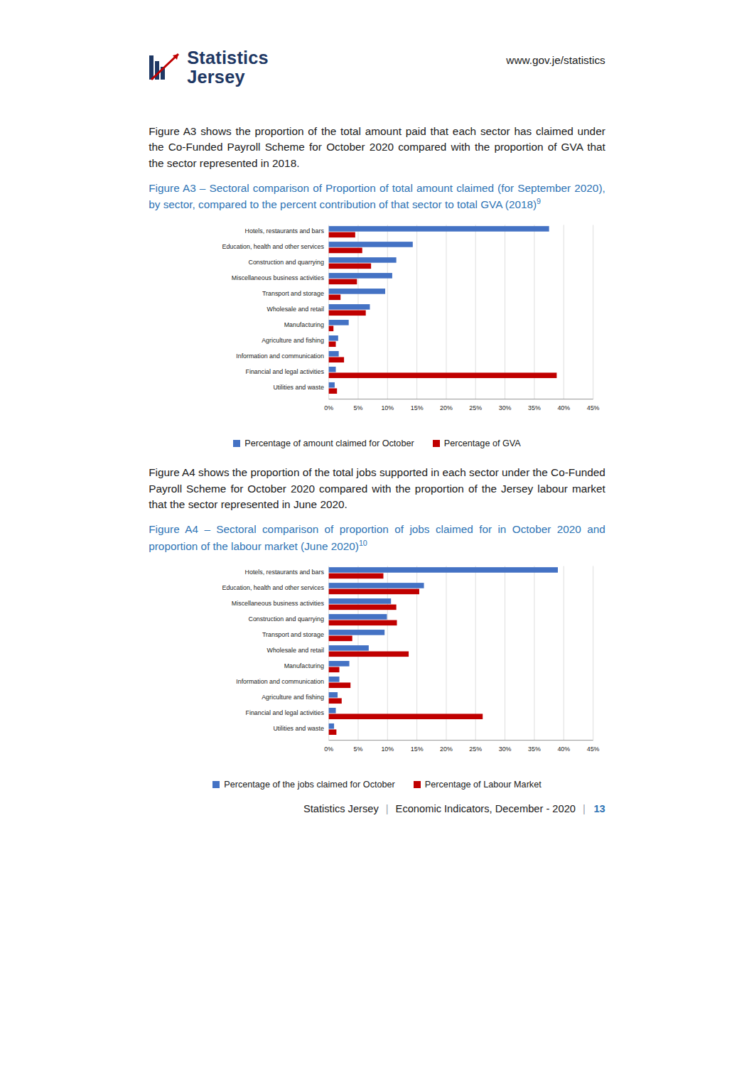Statistics
Jersey
www.gov.je/statistics
Figure A3 shows the proportion of the total amount paid that each sector has claimed under the Co-Funded Payroll Scheme for October 2020 compared with the proportion of GVA that the sector represented in 2018.
Figure A3 – Sectoral comparison of Proportion of total amount claimed (for September 2020), by sector, compared to the percent contribution of that sector to total GVA (2018)9
Hotels, restaurants and bars Education, health and other services Construction and quarrying Miscellaneous business activities Transport and storage Wholesale and retail Manufacturing Agriculture and fishing Information and communication Financial and legal activities Utilities and waste 0% 5% 10% 15% 20% 25% 30% 35% 40% 45%
Percentage of amount claimed for October
Percentage of GVA
Figure A4 shows the proportion of the total jobs supported in each sector under the Co-Funded Payroll Scheme for October 2020 compared with the proportion of the Jersey labour market that the sector represented in June 2020.
Figure A4 – Sectoral comparison of proportion of jobs claimed for in October 2020 and proportion of the labour market (June 2020)10
Hotels, restaurants and bars Education, health and other services Miscellaneous business activities Construction and quarrying Transport and storage Wholesale and retail Manufacturing Information and communication Agriculture and fishing Financial and legal activities Utilities and waste 0% 5% 10% 15% 20% 25% 30% 35% 40% 45%
Percentage of the jobs claimed for October
Percentage of Labour Market
Statistics Jersey | Economic Indicators, December - 2020 | 13